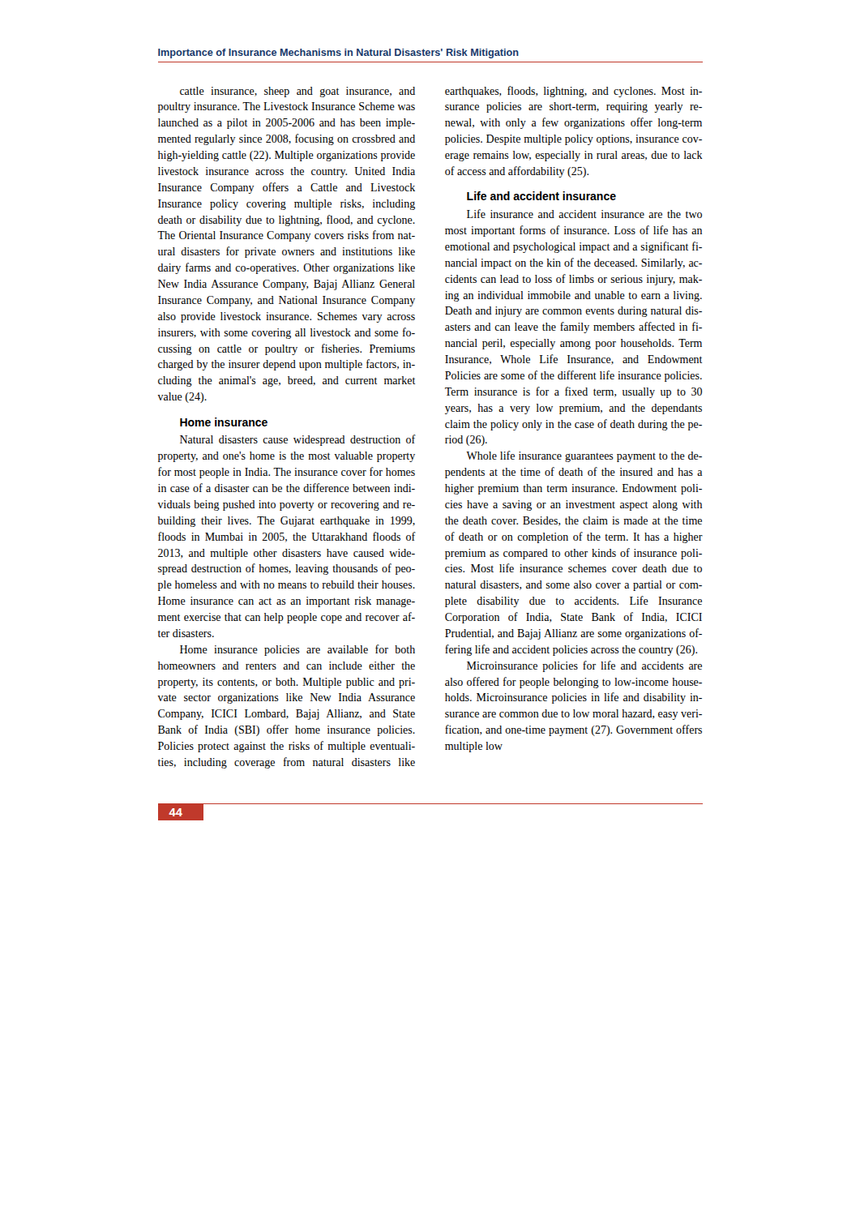Importance of Insurance Mechanisms in Natural Disasters' Risk Mitigation
cattle insurance, sheep and goat insurance, and poultry insurance. The Livestock Insurance Scheme was launched as a pilot in 2005-2006 and has been implemented regularly since 2008, focusing on crossbred and high-yielding cattle (22). Multiple organizations provide livestock insurance across the country. United India Insurance Company offers a Cattle and Livestock Insurance policy covering multiple risks, including death or disability due to lightning, flood, and cyclone. The Oriental Insurance Company covers risks from natural disasters for private owners and institutions like dairy farms and co-operatives. Other organizations like New India Assurance Company, Bajaj Allianz General Insurance Company, and National Insurance Company also provide livestock insurance. Schemes vary across insurers, with some covering all livestock and some focussing on cattle or poultry or fisheries. Premiums charged by the insurer depend upon multiple factors, including the animal's age, breed, and current market value (24).
Home insurance
Natural disasters cause widespread destruction of property, and one's home is the most valuable property for most people in India. The insurance cover for homes in case of a disaster can be the difference between individuals being pushed into poverty or recovering and rebuilding their lives. The Gujarat earthquake in 1999, floods in Mumbai in 2005, the Uttarakhand floods of 2013, and multiple other disasters have caused widespread destruction of homes, leaving thousands of people homeless and with no means to rebuild their houses. Home insurance can act as an important risk management exercise that can help people cope and recover after disasters.
Home insurance policies are available for both homeowners and renters and can include either the property, its contents, or both. Multiple public and private sector organizations like New India Assurance Company, ICICI Lombard, Bajaj Allianz, and State Bank of India (SBI) offer home insurance policies. Policies protect against the risks of multiple eventualities, including coverage from natural disasters like earthquakes, floods, lightning, and cyclones. Most insurance policies are short-term, requiring yearly renewal, with only a few organizations offer long-term policies. Despite multiple policy options, insurance coverage remains low, especially in rural areas, due to lack of access and affordability (25).
Life and accident insurance
Life insurance and accident insurance are the two most important forms of insurance. Loss of life has an emotional and psychological impact and a significant financial impact on the kin of the deceased. Similarly, accidents can lead to loss of limbs or serious injury, making an individual immobile and unable to earn a living. Death and injury are common events during natural disasters and can leave the family members affected in financial peril, especially among poor households. Term Insurance, Whole Life Insurance, and Endowment Policies are some of the different life insurance policies. Term insurance is for a fixed term, usually up to 30 years, has a very low premium, and the dependants claim the policy only in the case of death during the period (26).
Whole life insurance guarantees payment to the dependents at the time of death of the insured and has a higher premium than term insurance. Endowment policies have a saving or an investment aspect along with the death cover. Besides, the claim is made at the time of death or on completion of the term. It has a higher premium as compared to other kinds of insurance policies. Most life insurance schemes cover death due to natural disasters, and some also cover a partial or complete disability due to accidents. Life Insurance Corporation of India, State Bank of India, ICICI Prudential, and Bajaj Allianz are some organizations offering life and accident policies across the country (26).
Microinsurance policies for life and accidents are also offered for people belonging to low-income households. Microinsurance policies in life and disability insurance are common due to low moral hazard, easy verification, and one-time payment (27). Government offers multiple low
44